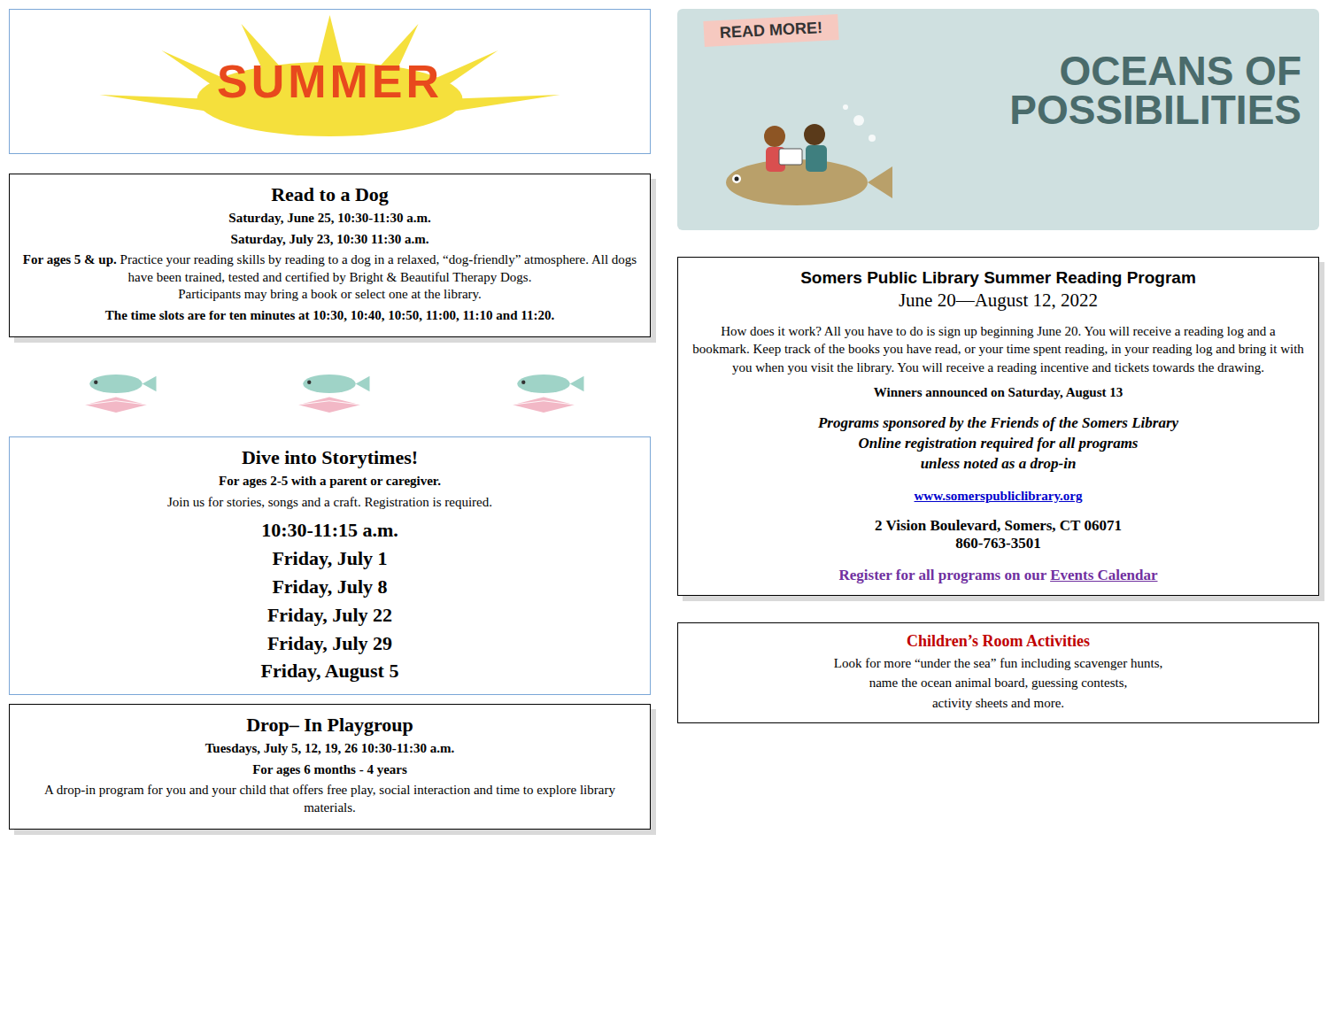SUMMER
Read to a Dog
Saturday, June 25, 10:30-11:30 a.m.
Saturday, July 23, 10:30 11:30 a.m.
For ages 5 & up. Practice your reading skills by reading to a dog in a relaxed, “dog-friendly” atmosphere. All dogs have been trained, tested and certified by Bright & Beautiful Therapy Dogs.
Participants may bring a book or select one at the library.
The time slots are for ten minutes at 10:30, 10:40, 10:50, 11:00, 11:10 and 11:20.
Dive into Storytimes!
For ages 2-5 with a parent or caregiver.
Join us for stories, songs and a craft. Registration is required.
10:30-11:15 a.m.
Friday, July 1
Friday, July 8
Friday, July 22
Friday, July 29
Friday, August 5
Drop– In Playgroup
Tuesdays, July 5, 12, 19, 26 10:30-11:30 a.m.
For ages 6 months - 4 years
A drop-in program for you and your child that offers free play, social interaction and time to explore library materials.
READ MORE!
OCEANS OF POSSIBILITIES
Somers Public Library Summer Reading Program
June 20—August 12, 2022
How does it work? All you have to do is sign up beginning June 20. You will receive a reading log and a bookmark. Keep track of the books you have read, or your time spent reading, in your reading log and bring it with you when you visit the library. You will receive a reading incentive and tickets towards the drawing.
Winners announced on Saturday, August 13
Programs sponsored by the Friends of the Somers Library
Online registration required for all programs
unless noted as a drop-in
www.somerspubliclibrary.org
2 Vision Boulevard, Somers, CT 06071
860-763-3501
Register for all programs on our Events Calendar
Children’s Room Activities
Look for more “under the sea” fun including scavenger hunts,
name the ocean animal board, guessing contests,
activity sheets and more.